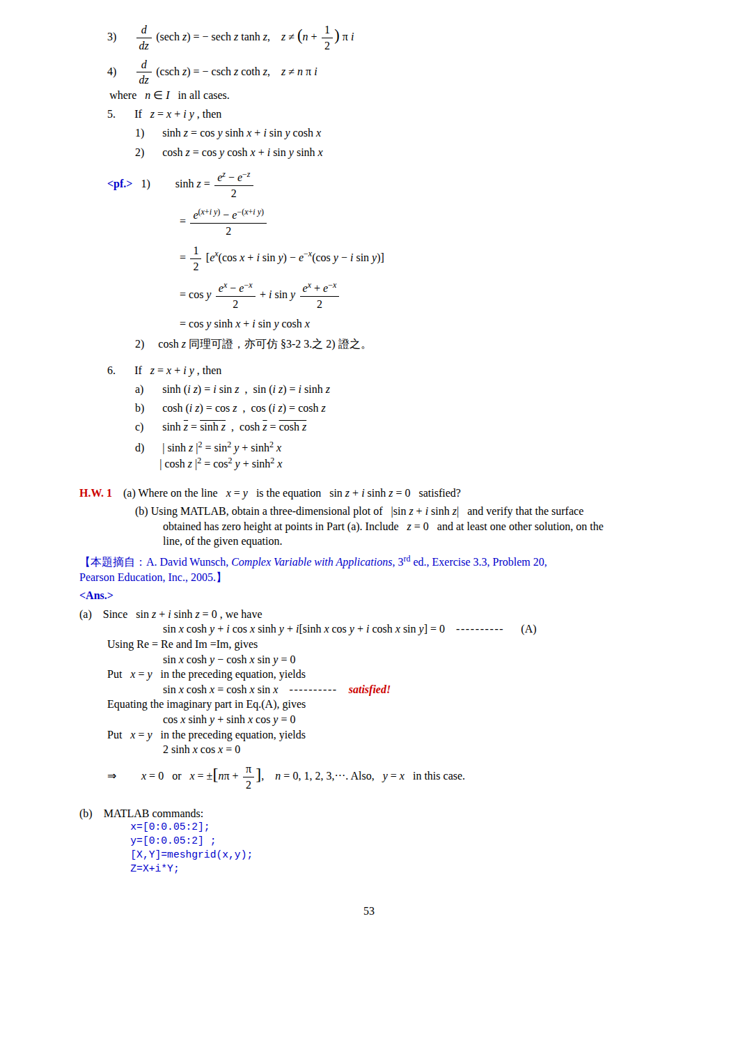3) ddz (sech z) = − sech z tanh z, z ≠ (n + 12) π i
4) ddz (csch z) = − csch z coth z, z ≠ n π i
where n ∈ I in all cases.
5. If z = x + i y , then
1) sinh z = cos y sinh x + i sin y cosh x
2) cosh z = cos y cosh x + i sin y sinh x
<pf.> 1) sinh z = ez − e−z 2
= e(x+i y) − e−(x+i y) 2
= 12 [ex(cos x + i sin y) − e−x(cos y − i sin y)]
= cos y ex − e−x 2 + i sin y ex + e−x 2
= cos y sinh x + i sin y cosh x
2) cosh z 同理可證，亦可仿 §3-2 3.之 2) 證之。
6. If z = x + i y , then
a) sinh (i z) = i sin z , sin (i z) = i sinh z
b) cosh (i z) = cos z , cos (i z) = cosh z
c) sinh z = sinh z , cosh z = cosh z
d) | sinh z |2 = sin2 y + sinh2 x
| cosh z |2 = cos2 y + sinh2 x
H.W. 1 (a) Where on the line x = y is the equation sin z + i sinh z = 0 satisfied?
(b) Using MATLAB, obtain a three-dimensional plot of |sin z + i sinh z| and verify that the surface
obtained has zero height at points in Part (a). Include z = 0 and at least one other solution, on the
line, of the given equation.
【本題摘自：A. David Wunsch, Complex Variable with Applications, 3rd ed., Exercise 3.3, Problem 20,
Pearson Education, Inc., 2005.】
<Ans.>
(a) Since sin z + i sinh z = 0 , we have
sin x cosh y + i cos x sinh y + i[sinh x cos y + i cosh x sin y] = 0 ---------- (A)
Using Re = Re and Im =Im, gives
sin x cosh y − cosh x sin y = 0
Put x = y in the preceding equation, yields
sin x cosh x = cosh x sin x ---------- satisfied!
Equating the imaginary part in Eq.(A), gives
cos x sinh y + sinh x cos y = 0
Put x = y in the preceding equation, yields
2 sinh x cos x = 0
⇒ x = 0 or x = ±[nπ + π 2], n = 0, 1, 2, 3,···. Also, y = x in this case.
(b) MATLAB commands:
x=[0:0.05:2];
y=[0:0.05:2] ;
[X,Y]=meshgrid(x,y);
Z=X+i*Y;
53